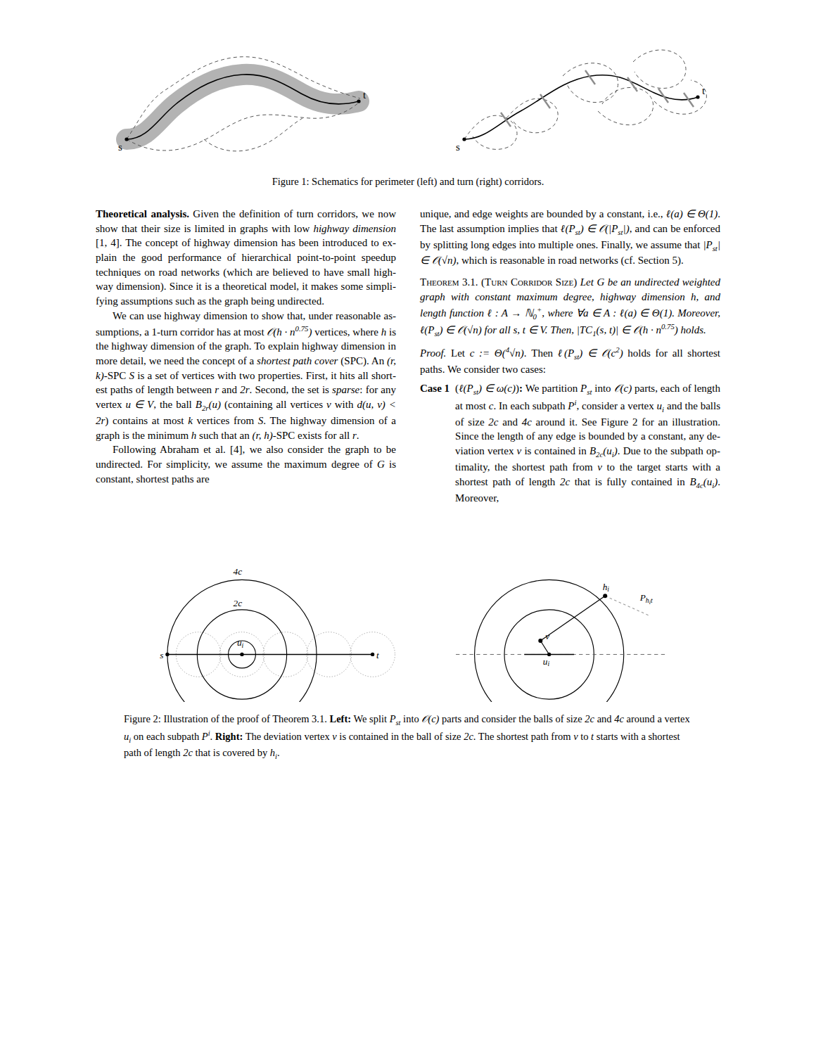s t s t
Figure 1: Schematics for perimeter (left) and turn (right) corridors.
Theoretical analysis. Given the definition of turn corridors, we now show that their size is limited in graphs with low highway dimension [1, 4]. The concept of highway dimension has been introduced to explain the good performance of hierarchical point-to-point speedup techniques on road networks (which are believed to have small highway dimension). Since it is a theoretical model, it makes some simplifying assumptions such as the graph being undirected.
We can use highway dimension to show that, under reasonable assumptions, a 1-turn corridor has at most 𝒪(h · n0.75) vertices, where h is the highway dimension of the graph. To explain highway dimension in more detail, we need the concept of a shortest path cover (SPC). An (r, k)-SPC S is a set of vertices with two properties. First, it hits all shortest paths of length between r and 2r. Second, the set is sparse: for any vertex u ∈ V, the ball B2r(u) (containing all vertices v with d(u, v) < 2r) contains at most k vertices from S. The highway dimension of a graph is the minimum h such that an (r, h)-SPC exists for all r.
Following Abraham et al. [4], we also consider the graph to be undirected. For simplicity, we assume the maximum degree of G is constant, shortest paths are
unique, and edge weights are bounded by a constant, i.e., ℓ(a) ∈ Θ(1). The last assumption implies that ℓ(Pst) ∈ 𝒪(|Pst|), and can be enforced by splitting long edges into multiple ones. Finally, we assume that |Pst| ∈ 𝒪(√n), which is reasonable in road networks (cf. Section 5).
Theorem 3.1. (Turn Corridor Size) Let G be an undirected weighted graph with constant maximum degree, highway dimension h, and length function ℓ : A → ℕ0+, where ∀a ∈ A : ℓ(a) ∈ Θ(1). Moreover, ℓ(Pst) ∈ 𝒪(√n) for all s, t ∈ V. Then, |TC1(s, t)| ∈ 𝒪(h · n0.75) holds.
Proof. Let c := Θ(4√n). Then ℓ(Pst) ∈ 𝒪(c2) holds for all shortest paths. We consider two cases:
Case 1
(ℓ(Pst) ∈ ω(c)): We partition Pst into 𝒪(c) parts, each of length at most c. In each subpath Pi, consider a vertex ui and the balls of size 2c and 4c around it. See Figure 2 for an illustration. Since the length of any edge is bounded by a constant, any deviation vertex v is contained in B2c(ui). Due to the subpath optimality, the shortest path from v to the target starts with a shortest path of length 2c that is fully contained in B4c(ui). Moreover,
s t ui 2c 4c ui v hi Phit
Figure 2: Illustration of the proof of Theorem 3.1. Left: We split Pst into 𝒪(c) parts and consider the balls of size 2c and 4c around a vertex ui on each subpath Pi. Right: The deviation vertex v is contained in the ball of size 2c. The shortest path from v to t starts with a shortest path of length 2c that is covered by hi.